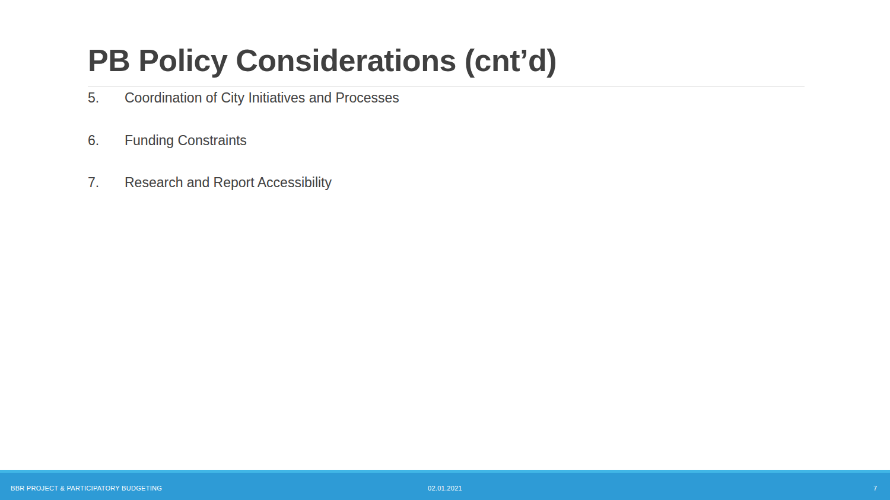PB Policy Considerations (cnt’d)
5. Coordination of City Initiatives and Processes
6. Funding Constraints
7. Research and Report Accessibility
BBR PROJECT & PARTICIPATORY BUDGETING
02.01.2021
7